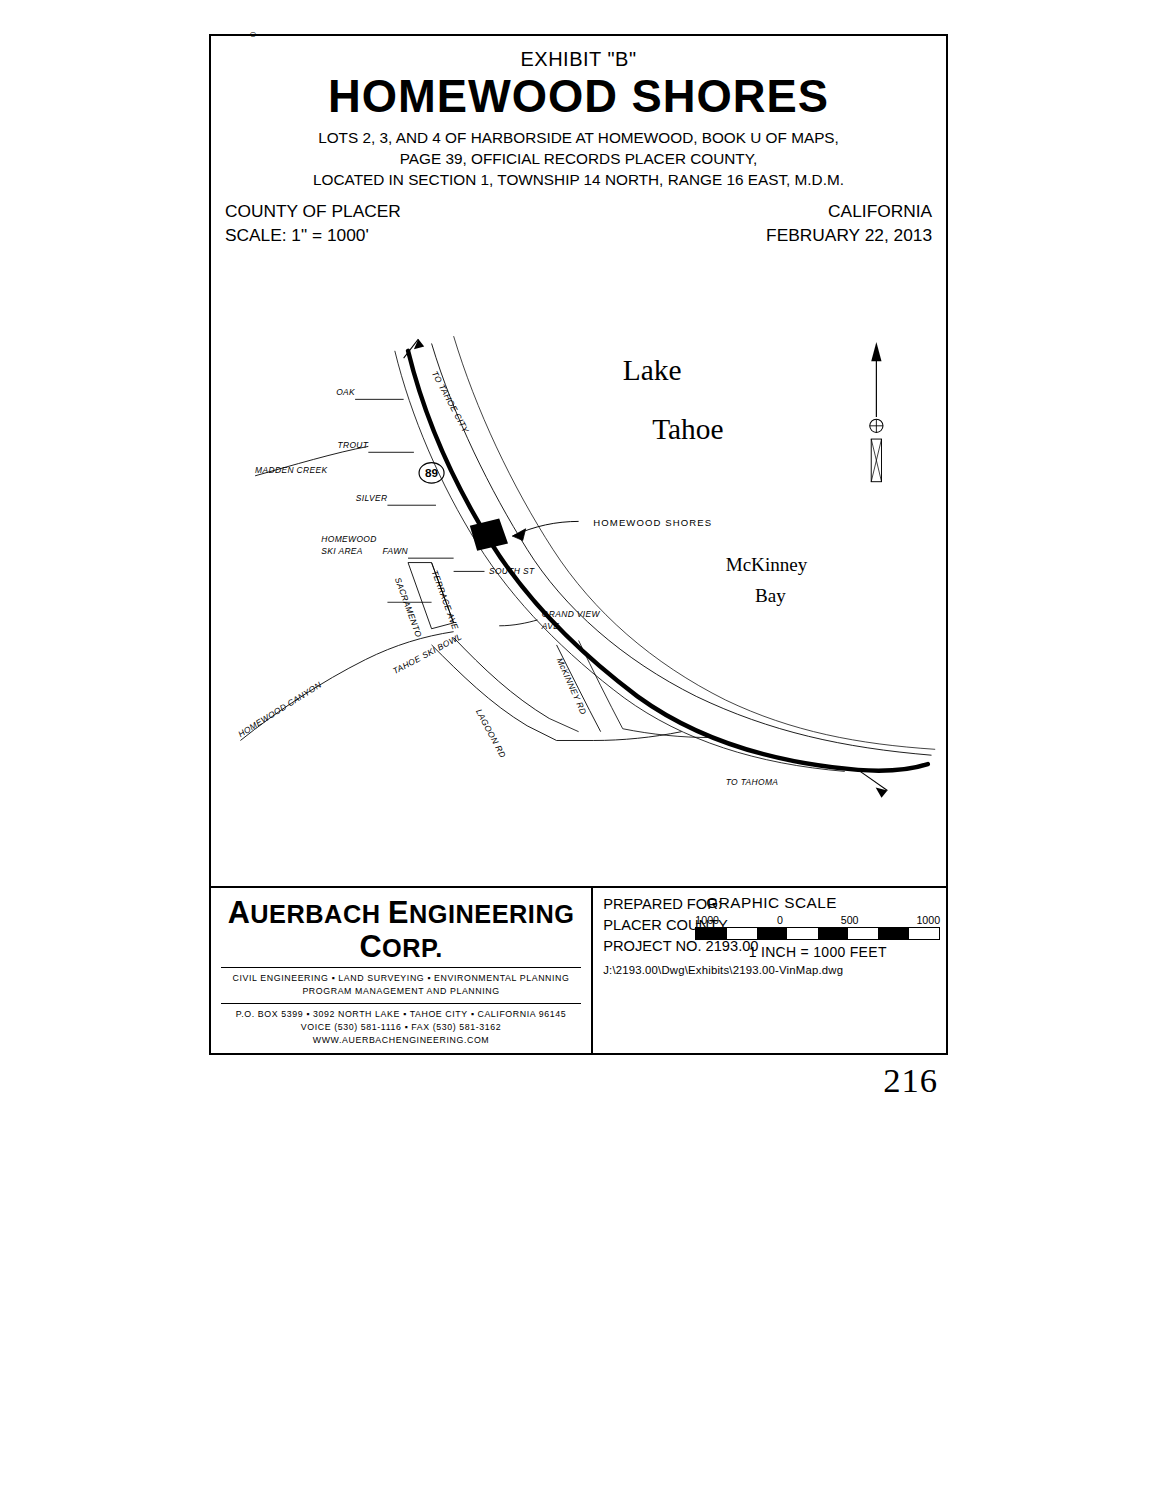— ○
EXHIBIT "B"
HOMEWOOD SHORES
LOTS 2, 3, AND 4 OF HARBORSIDE AT HOMEWOOD, BOOK U OF MAPS,
PAGE 39, OFFICIAL RECORDS PLACER COUNTY,
LOCATED IN SECTION 1, TOWNSHIP 14 NORTH, RANGE 16 EAST, M.D.M.
COUNTY OF PLACER
SCALE: 1" = 1000'
CALIFORNIA
FEBRUARY 22, 2013
89 Lake Tahoe HOMEWOOD SHORES McKinney Bay OAK TROUT SILVER FAWN MADDEN CREEK TO TAHOE CITY HOMEWOOD SKI AREA TERRACE AVE SACRAMENTO SOUTH ST GRAND VIEW AVE HOMEWOOD CANYON TAHOE SKI BOWL LAGOON RD McKINNEY RD TO TAHOMA
AUERBACH ENGINEERING CORP.
CIVIL ENGINEERING ▪ LAND SURVEYING ▪ ENVIRONMENTAL PLANNING
PROGRAM MANAGEMENT AND PLANNING
P.O. BOX 5399 ▪ 3092 NORTH LAKE ▪ TAHOE CITY ▪ CALIFORNIA 96145
VOICE (530) 581-1116 ▪ FAX (530) 581-3162
WWW.AUERBACHENGINEERING.COM
GRAPHIC SCALE
100005001000
1 INCH = 1000 FEET
PREPARED FOR:
PLACER COUNTY
PROJECT NO. 2193.00
J:\2193.00\Dwg\Exhibits\2193.00-VinMap.dwg
216